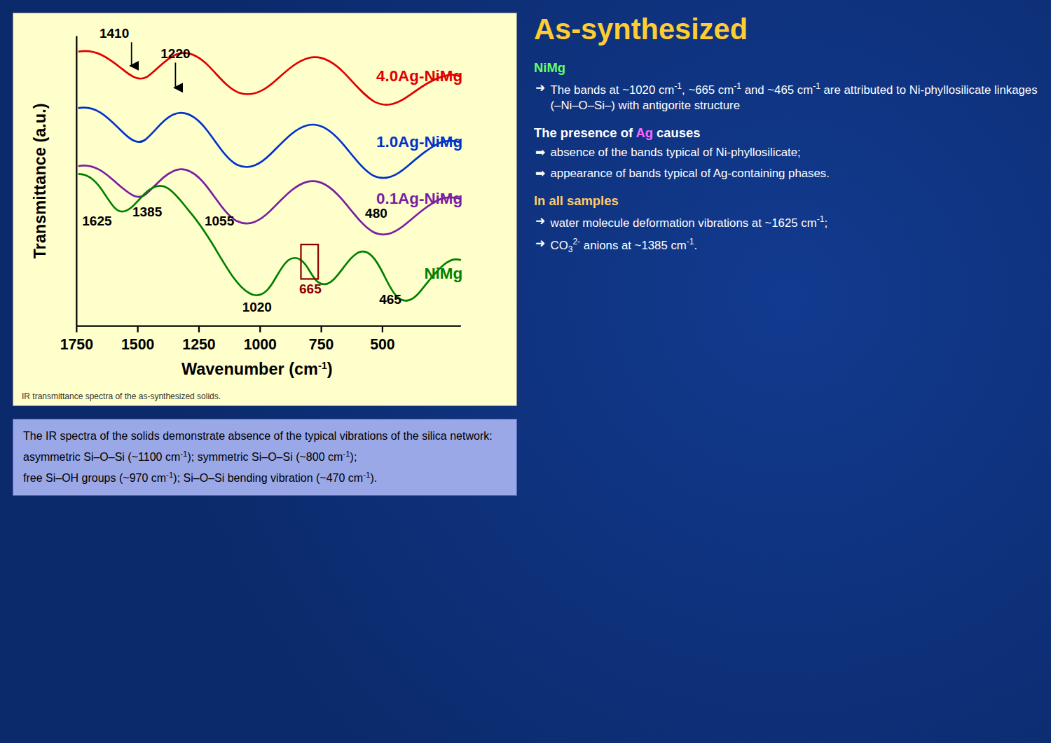As-synthesized
Infrared transmittance spectra of as-synthesized NiMg, 0.1Ag-NiMg, 1.0Ag-NiMg and 4.0Ag-NiMg solids Four stacked transmittance curves plotted against wavenumber from 1750 to below 500 reciprocal centimetres. Labelled bands: 1625, 1410, 1385, 1220, 1055, 1020, 665, 480 and 465 reciprocal centimetres. 1750 1500 1250 1000 750 500 Wavenumber (cm-1) Transmittance (a.u.) 1410 1220 4.0Ag-NiMg 1.0Ag-NiMg 0.1Ag-NiMg NiMg 1625 1385 1055 1020 480 465 665
IR transmittance spectra of the as-synthesized solids.
NiMg
The bands at ~1020 cm-1, ~665 cm-1 and ~465 cm-1 are attributed to Ni-phyllosilicate linkages (–Ni–O–Si–) with antigorite structure
The presence of Ag causes
absence of the bands typical of Ni-phyllosilicate;
appearance of bands typical of Ag-containing phases.
In all samples
water molecule deformation vibrations at ~1625 cm-1;
CO32- anions at ~1385 cm-1.
The IR spectra of the solids demonstrate absence of the typical vibrations of the silica network:
asymmetric Si–O–Si (~1100 cm-1); symmetric Si–O–Si (~800 cm-1);
free Si–OH groups (~970 cm-1); Si–O–Si bending vibration (~470 cm-1).